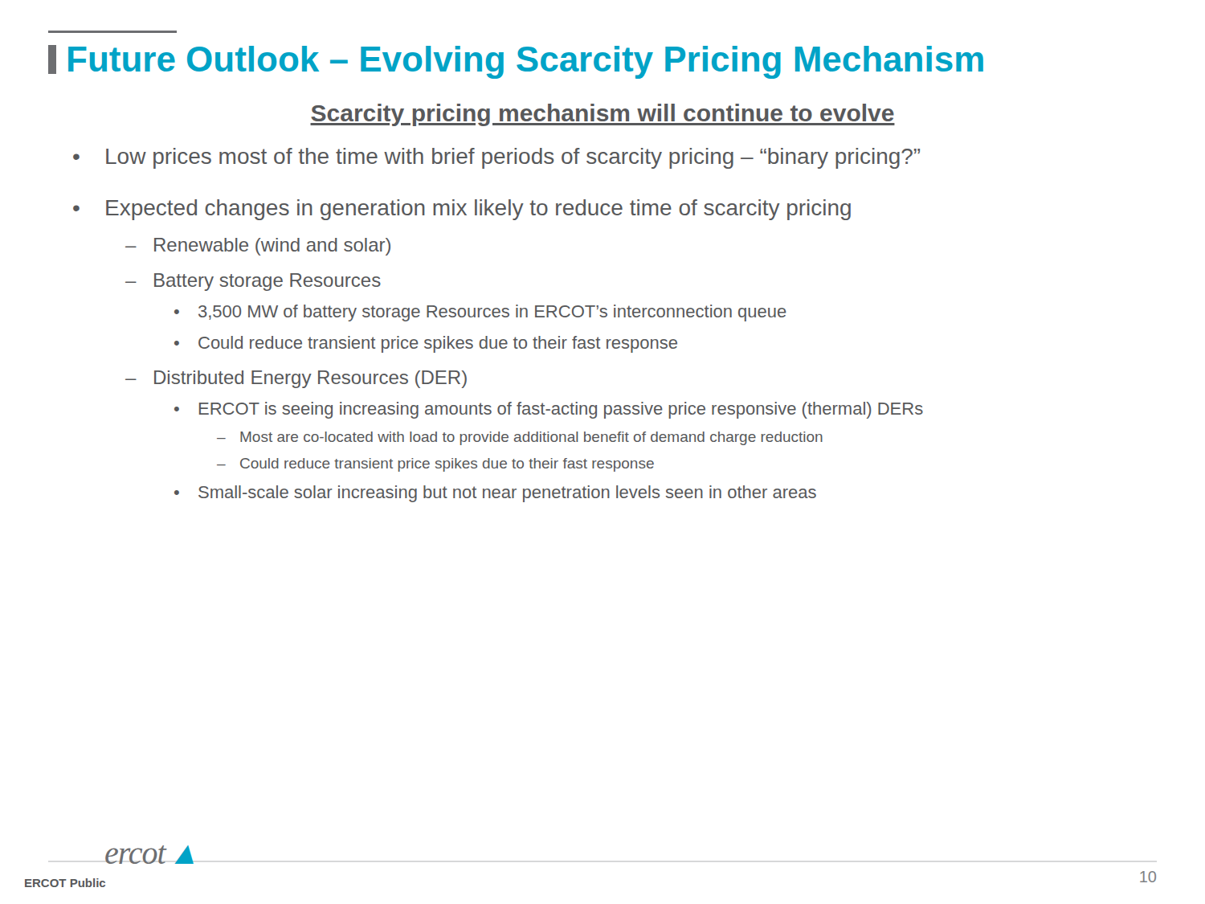Future Outlook – Evolving Scarcity Pricing Mechanism
Scarcity pricing mechanism will continue to evolve
Low prices most of the time with brief periods of scarcity pricing – “binary pricing?”
Expected changes in generation mix likely to reduce time of scarcity pricing
Renewable (wind and solar)
Battery storage Resources
3,500 MW of battery storage Resources in ERCOT’s interconnection queue
Could reduce transient price spikes due to their fast response
Distributed Energy Resources (DER)
ERCOT is seeing increasing amounts of fast-acting passive price responsive (thermal) DERs
Most are co-located with load to provide additional benefit of demand charge reduction
Could reduce transient price spikes due to their fast response
Small-scale solar increasing but not near penetration levels seen in other areas
ercot▲
ERCOT Public
10